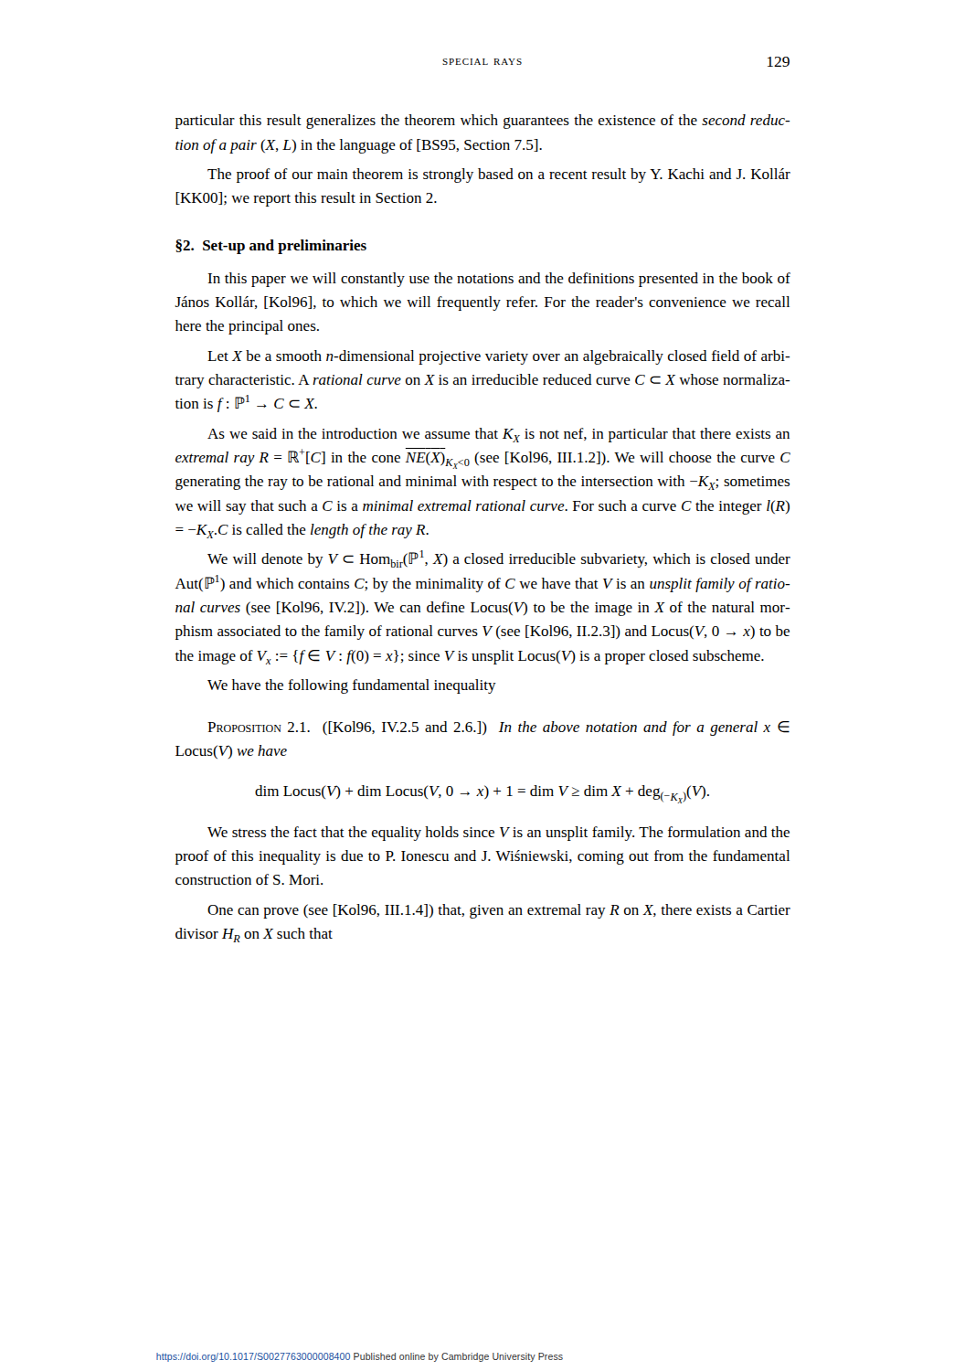special rays 129
particular this result generalizes the theorem which guarantees the existence of the second reduction of a pair (X, L) in the language of [BS95, Section 7.5].
The proof of our main theorem is strongly based on a recent result by Y. Kachi and J. Kollár [KK00]; we report this result in Section 2.
§2. Set-up and preliminaries
In this paper we will constantly use the notations and the definitions presented in the book of János Kollár, [Kol96], to which we will frequently refer. For the reader's convenience we recall here the principal ones.
Let X be a smooth n-dimensional projective variety over an algebraically closed field of arbitrary characteristic. A rational curve on X is an irreducible reduced curve C ⊂ X whose normalization is f : ℙ1 → C ⊂ X.
As we said in the introduction we assume that KX is not nef, in particular that there exists an extremal ray R = ℝ+[C] in the cone NE(X)KX<0 (see [Kol96, III.1.2]). We will choose the curve C generating the ray to be rational and minimal with respect to the intersection with −KX; sometimes we will say that such a C is a minimal extremal rational curve. For such a curve C the integer l(R) = −KX.C is called the length of the ray R.
We will denote by V ⊂ Hombir(ℙ1, X) a closed irreducible subvariety, which is closed under Aut(ℙ1) and which contains C; by the minimality of C we have that V is an unsplit family of rational curves (see [Kol96, IV.2]). We can define Locus(V) to be the image in X of the natural morphism associated to the family of rational curves V (see [Kol96, II.2.3]) and Locus(V, 0 → x) to be the image of Vx := {f ∈ V : f(0) = x}; since V is unsplit Locus(V) is a proper closed subscheme.
We have the following fundamental inequality
Proposition 2.1. ([Kol96, IV.2.5 and 2.6.]) In the above notation and for a general x ∈ Locus(V) we have
dim Locus(V) + dim Locus(V, 0 → x) + 1 = dim V ≥ dim X + deg(−KX)(V).
We stress the fact that the equality holds since V is an unsplit family. The formulation and the proof of this inequality is due to P. Ionescu and J. Wiśniewski, coming out from the fundamental construction of S. Mori.
One can prove (see [Kol96, III.1.4]) that, given an extremal ray R on X, there exists a Cartier divisor HR on X such that
https://doi.org/10.1017/S0027763000008400 Published online by Cambridge University Press